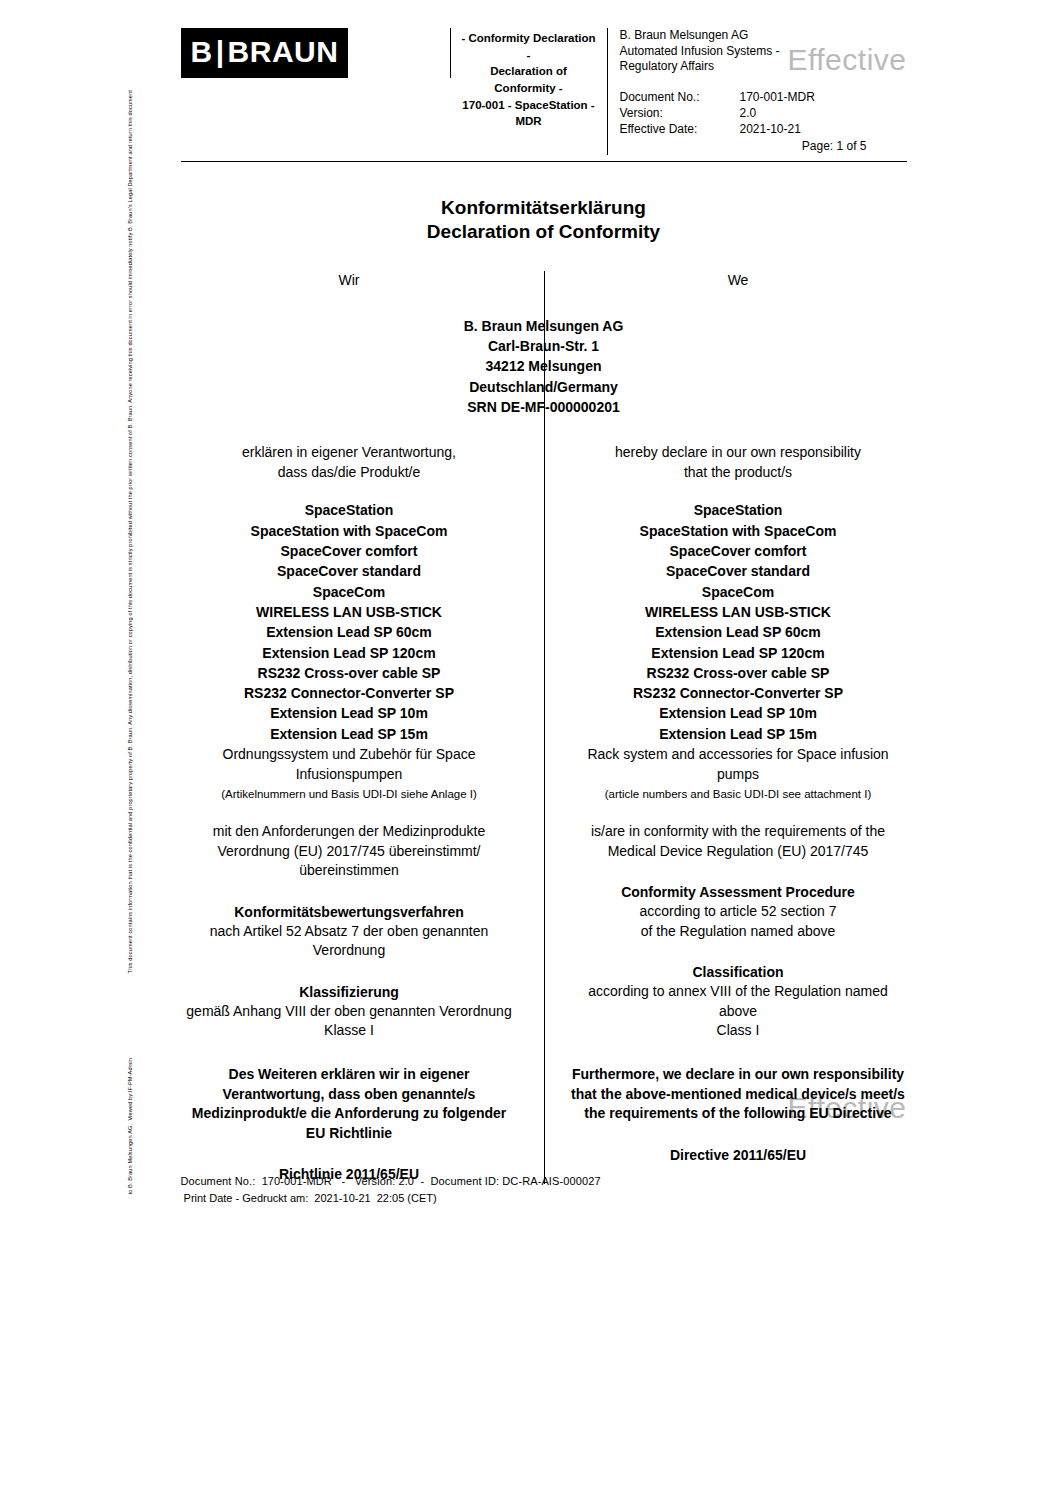This document contains information that is the confidential and proprietary property of B. Braun. Any dissemination, distribution or copying of this document is strictly prohibited without the prior written consent of B. Braun. Anyone receiving this document in error should immediately notify B. Braun's Legal Department and return this document
to B. Braun Melsungen AG. Viewed by:IF-PM-Admin
Effective
Effective
B|BRAUN
- Conformity Declaration -
Declaration of Conformity -
170-001 - SpaceStation - MDR
B. Braun Melsungen AG
Automated Infusion Systems -
Regulatory Affairs
Document No.: 170-001-MDR
Version: 2.0
Effective Date: 2021-10-21
Page: 1 of 5
Konformitätserklärung
Declaration of Conformity
Wir
We
B. Braun Melsungen AG
Carl-Braun-Str. 1
34212 Melsungen
Deutschland/Germany
SRN DE-MF-000000201
erklären in eigener Verantwortung,
dass das/die Produkt/e
SpaceStation
SpaceStation with SpaceCom
SpaceCover comfort
SpaceCover standard
SpaceCom
WIRELESS LAN USB-STICK
Extension Lead SP 60cm
Extension Lead SP 120cm
RS232 Cross-over cable SP
RS232 Connector-Converter SP
Extension Lead SP 10m
Extension Lead SP 15m
Ordnungssystem und Zubehör für Space Infusionspumpen (Artikelnummern und Basis UDI-DI siehe Anlage I)
mit den Anforderungen der Medizinprodukte Verordnung (EU) 2017/745 übereinstimmt/übereinstimmen
Konformitätsbewertungsverfahren
nach Artikel 52 Absatz 7 der oben genannten Verordnung
Klassifizierung
gemäß Anhang VIII der oben genannten Verordnung
Klasse I
Des Weiteren erklären wir in eigener Verantwortung, dass oben genannte/s Medizinprodukt/e die Anforderung zu folgender EU Richtlinie
Richtlinie 2011/65/EU
hereby declare in our own responsibility
that the product/s
SpaceStation
SpaceStation with SpaceCom
SpaceCover comfort
SpaceCover standard
SpaceCom
WIRELESS LAN USB-STICK
Extension Lead SP 60cm
Extension Lead SP 120cm
RS232 Cross-over cable SP
RS232 Connector-Converter SP
Extension Lead SP 10m
Extension Lead SP 15m
Rack system and accessories for Space infusion pumps (article numbers and Basic UDI-DI see attachment I)
is/are in conformity with the requirements of the Medical Device Regulation (EU) 2017/745
Conformity Assessment Procedure
according to article 52 section 7
of the Regulation named above
Classification
according to annex VIII of the Regulation named above
Class I
Furthermore, we declare in our own responsibility that the above-mentioned medical device/s meet/s the requirements of the following EU Directive
Directive 2011/65/EU
Document No.: 170-001-MDR - Version: 2.0 - Document ID: DC-RA-AIS-000027
Print Date - Gedruckt am: 2021-10-21 22:05 (CET)